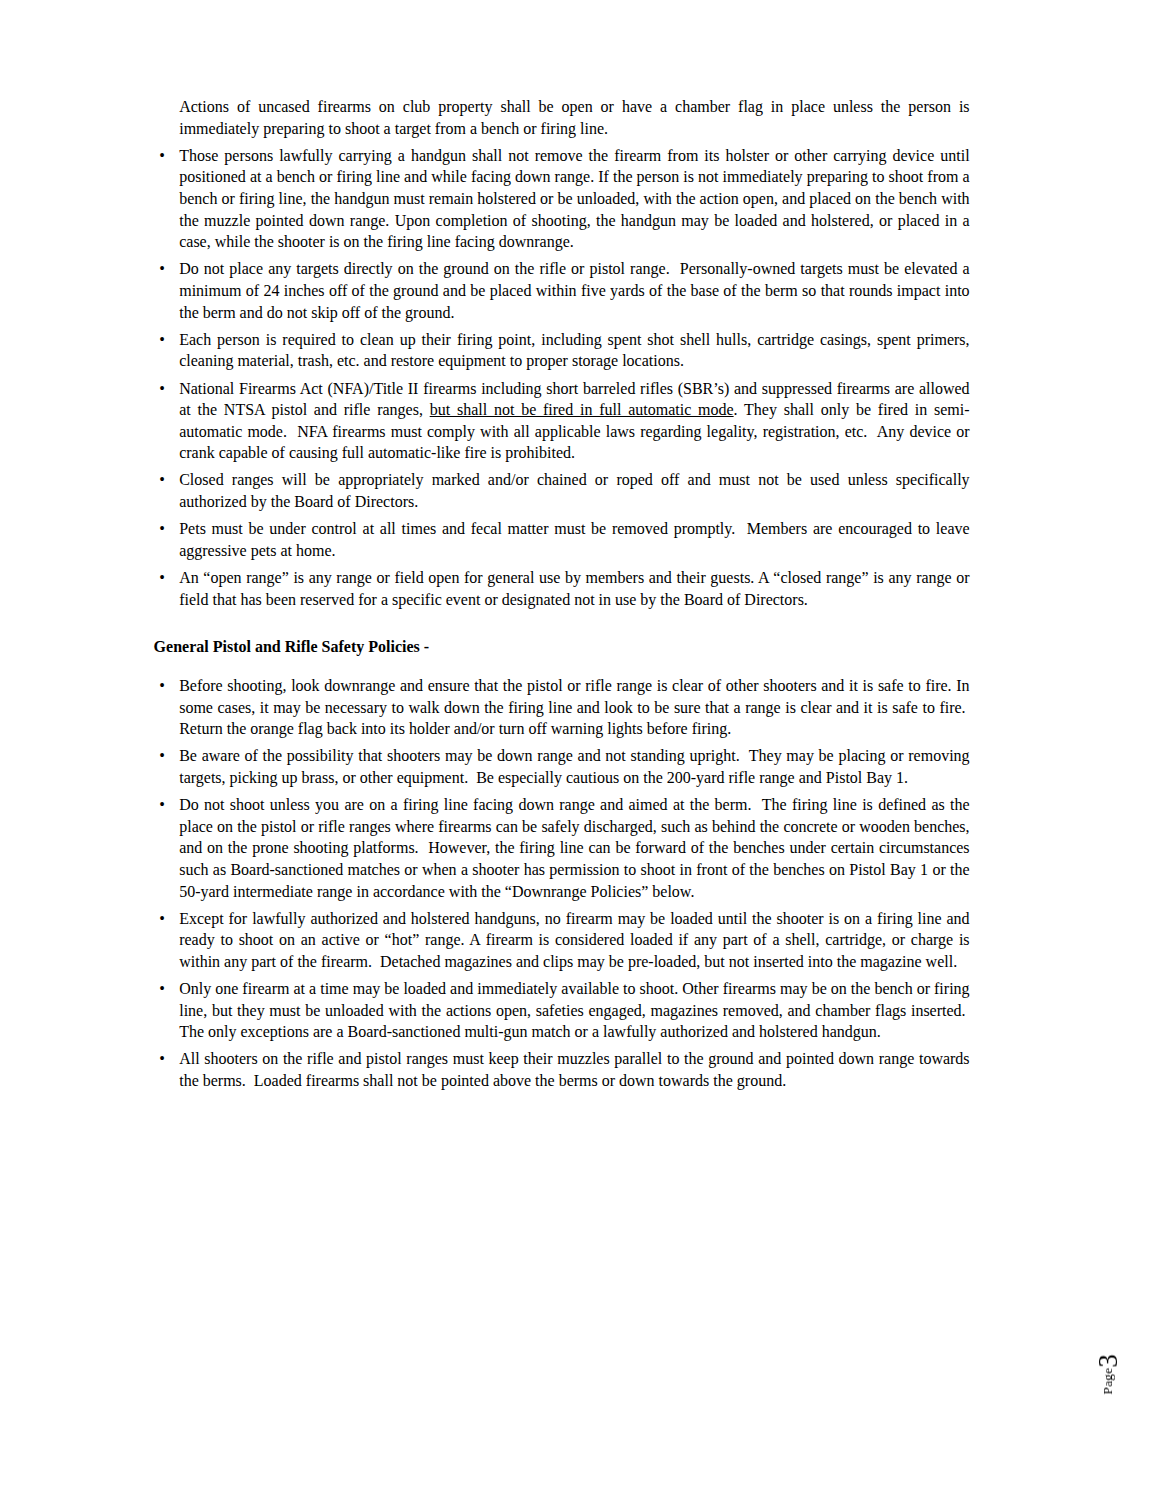Actions of uncased firearms on club property shall be open or have a chamber flag in place unless the person is immediately preparing to shoot a target from a bench or firing line.
Those persons lawfully carrying a handgun shall not remove the firearm from its holster or other carrying device until positioned at a bench or firing line and while facing down range. If the person is not immediately preparing to shoot from a bench or firing line, the handgun must remain holstered or be unloaded, with the action open, and placed on the bench with the muzzle pointed down range. Upon completion of shooting, the handgun may be loaded and holstered, or placed in a case, while the shooter is on the firing line facing downrange.
Do not place any targets directly on the ground on the rifle or pistol range. Personally-owned targets must be elevated a minimum of 24 inches off of the ground and be placed within five yards of the base of the berm so that rounds impact into the berm and do not skip off of the ground.
Each person is required to clean up their firing point, including spent shot shell hulls, cartridge casings, spent primers, cleaning material, trash, etc. and restore equipment to proper storage locations.
National Firearms Act (NFA)/Title II firearms including short barreled rifles (SBR’s) and suppressed firearms are allowed at the NTSA pistol and rifle ranges, but shall not be fired in full automatic mode. They shall only be fired in semi-automatic mode. NFA firearms must comply with all applicable laws regarding legality, registration, etc. Any device or crank capable of causing full automatic-like fire is prohibited.
Closed ranges will be appropriately marked and/or chained or roped off and must not be used unless specifically authorized by the Board of Directors.
Pets must be under control at all times and fecal matter must be removed promptly. Members are encouraged to leave aggressive pets at home.
An “open range” is any range or field open for general use by members and their guests. A “closed range” is any range or field that has been reserved for a specific event or designated not in use by the Board of Directors.
General Pistol and Rifle Safety Policies -
Before shooting, look downrange and ensure that the pistol or rifle range is clear of other shooters and it is safe to fire. In some cases, it may be necessary to walk down the firing line and look to be sure that a range is clear and it is safe to fire. Return the orange flag back into its holder and/or turn off warning lights before firing.
Be aware of the possibility that shooters may be down range and not standing upright. They may be placing or removing targets, picking up brass, or other equipment. Be especially cautious on the 200-yard rifle range and Pistol Bay 1.
Do not shoot unless you are on a firing line facing down range and aimed at the berm. The firing line is defined as the place on the pistol or rifle ranges where firearms can be safely discharged, such as behind the concrete or wooden benches, and on the prone shooting platforms. However, the firing line can be forward of the benches under certain circumstances such as Board-sanctioned matches or when a shooter has permission to shoot in front of the benches on Pistol Bay 1 or the 50-yard intermediate range in accordance with the “Downrange Policies” below.
Except for lawfully authorized and holstered handguns, no firearm may be loaded until the shooter is on a firing line and ready to shoot on an active or “hot” range. A firearm is considered loaded if any part of a shell, cartridge, or charge is within any part of the firearm. Detached magazines and clips may be pre-loaded, but not inserted into the magazine well.
Only one firearm at a time may be loaded and immediately available to shoot. Other firearms may be on the bench or firing line, but they must be unloaded with the actions open, safeties engaged, magazines removed, and chamber flags inserted. The only exceptions are a Board-sanctioned multi-gun match or a lawfully authorized and holstered handgun.
All shooters on the rifle and pistol ranges must keep their muzzles parallel to the ground and pointed down range towards the berms. Loaded firearms shall not be pointed above the berms or down towards the ground.
Page3